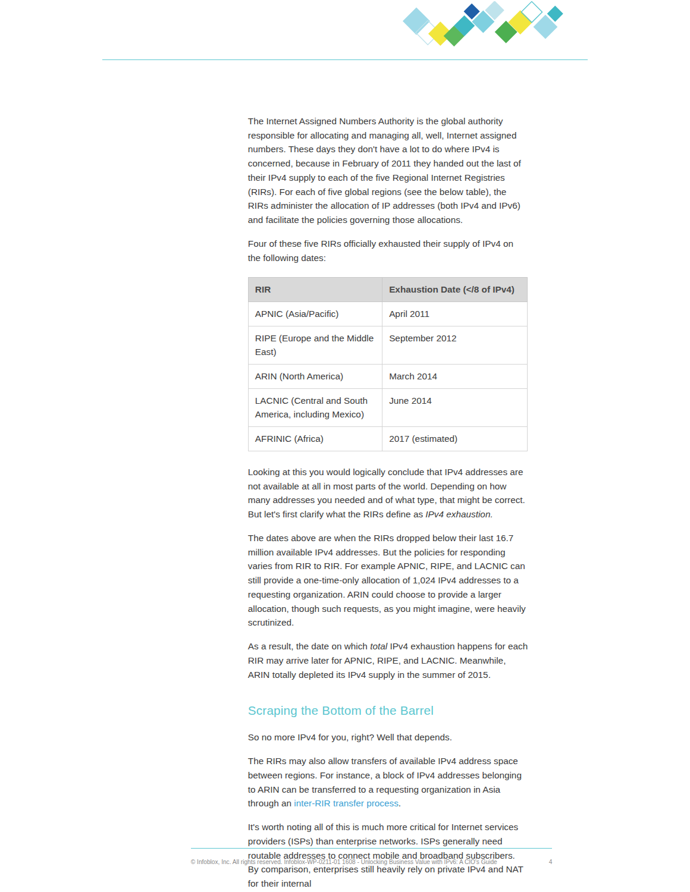The Internet Assigned Numbers Authority is the global authority responsible for allocating and managing all, well, Internet assigned numbers. These days they don't have a lot to do where IPv4 is concerned, because in February of 2011 they handed out the last of their IPv4 supply to each of the five Regional Internet Registries (RIRs). For each of five global regions (see the below table), the RIRs administer the allocation of IP addresses (both IPv4 and IPv6) and facilitate the policies governing those allocations.
Four of these five RIRs officially exhausted their supply of IPv4 on the following dates:
| RIR | Exhaustion Date (</8 of IPv4) |
| --- | --- |
| APNIC (Asia/Pacific) | April 2011 |
| RIPE (Europe and the Middle East) | September 2012 |
| ARIN (North America) | March 2014 |
| LACNIC (Central and South America, including Mexico) | June 2014 |
| AFRINIC (Africa) | 2017 (estimated) |
Looking at this you would logically conclude that IPv4 addresses are not available at all in most parts of the world. Depending on how many addresses you needed and of what type, that might be correct. But let's first clarify what the RIRs define as IPv4 exhaustion.
The dates above are when the RIRs dropped below their last 16.7 million available IPv4 addresses. But the policies for responding varies from RIR to RIR. For example APNIC, RIPE, and LACNIC can still provide a one-time-only allocation of 1,024 IPv4 addresses to a requesting organization. ARIN could choose to provide a larger allocation, though such requests, as you might imagine, were heavily scrutinized.
As a result, the date on which total IPv4 exhaustion happens for each RIR may arrive later for APNIC, RIPE, and LACNIC. Meanwhile, ARIN totally depleted its IPv4 supply in the summer of 2015.
Scraping the Bottom of the Barrel
So no more IPv4 for you, right? Well that depends.
The RIRs may also allow transfers of available IPv4 address space between regions. For instance, a block of IPv4 addresses belonging to ARIN can be transferred to a requesting organization in Asia through an inter-RIR transfer process.
It's worth noting all of this is much more critical for Internet services providers (ISPs) than enterprise networks. ISPs generally need routable addresses to connect mobile and broadband subscribers. By comparison, enterprises still heavily rely on private IPv4 and NAT for their internal
© Infoblox, Inc. All rights reserved. Infoblox-WP-0211-01 1608 - Unlocking Business Value with IPv6: A CIO's Guide 4